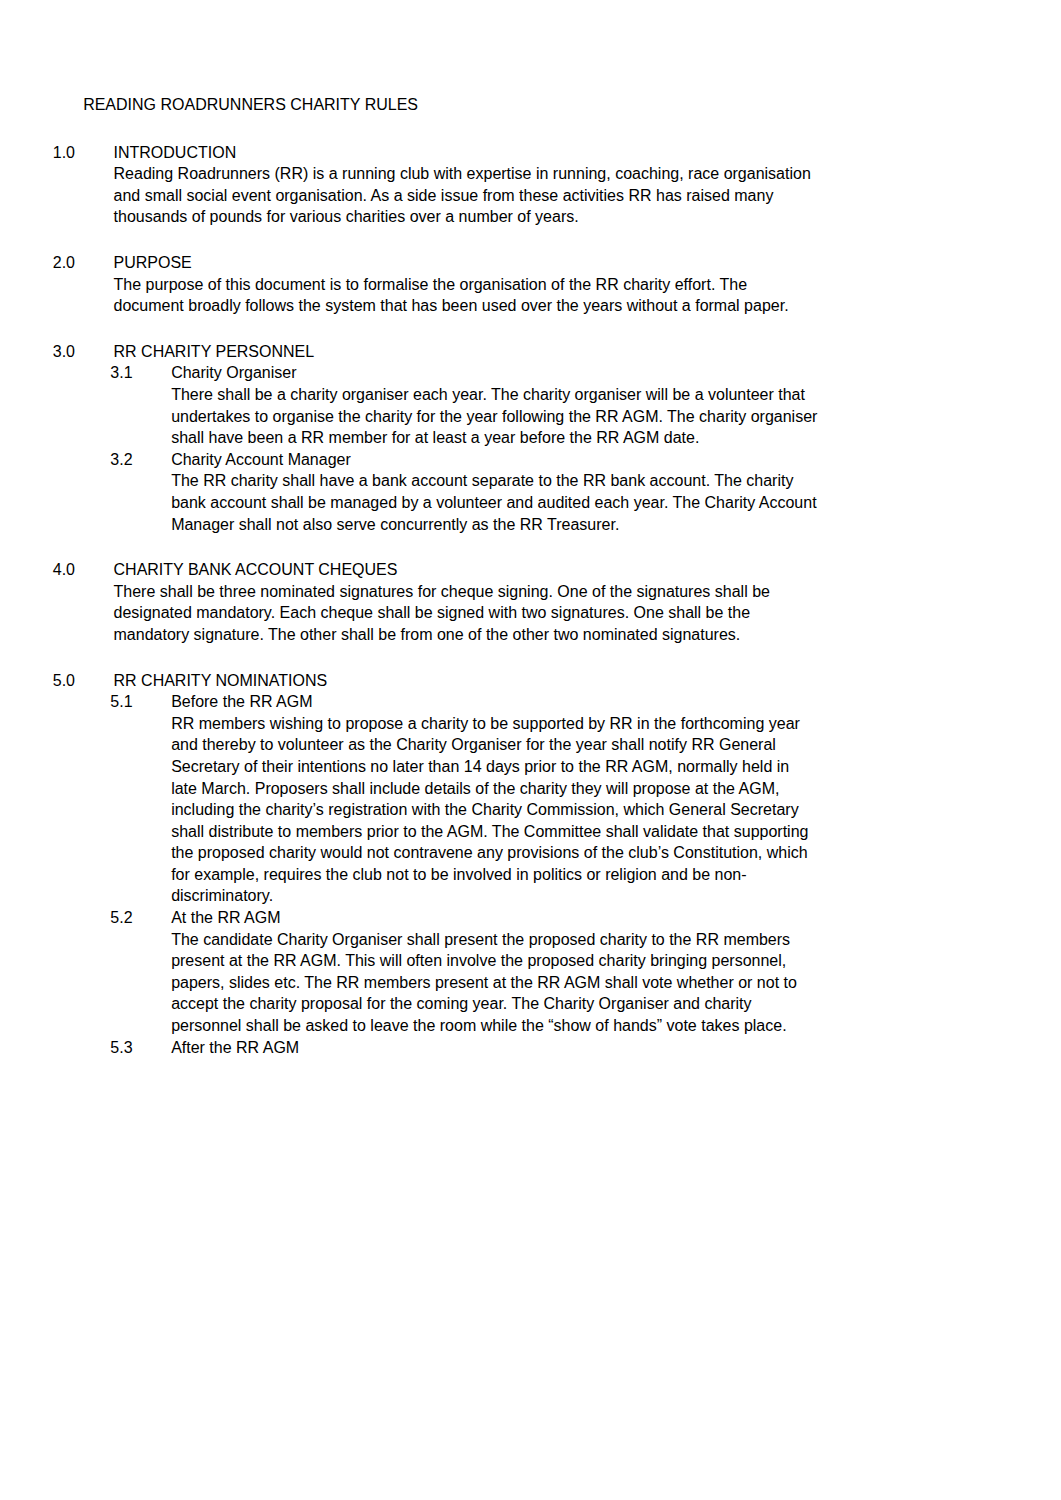READING ROADRUNNERS CHARITY RULES
1.0 INTRODUCTION
Reading Roadrunners (RR) is a running club with expertise in running, coaching, race organisation and small social event organisation. As a side issue from these activities RR has raised many thousands of pounds for various charities over a number of years.
2.0 PURPOSE
The purpose of this document is to formalise the organisation of the RR charity effort. The document broadly follows the system that has been used over the years without a formal paper.
3.0 RR CHARITY PERSONNEL
3.1 Charity Organiser
There shall be a charity organiser each year. The charity organiser will be a volunteer that undertakes to organise the charity for the year following the RR AGM. The charity organiser shall have been a RR member for at least a year before the RR AGM date.
3.2 Charity Account Manager
The RR charity shall have a bank account separate to the RR bank account. The charity bank account shall be managed by a volunteer and audited each year. The Charity Account Manager shall not also serve concurrently as the RR Treasurer.
4.0 CHARITY BANK ACCOUNT CHEQUES
There shall be three nominated signatures for cheque signing. One of the signatures shall be designated mandatory. Each cheque shall be signed with two signatures. One shall be the mandatory signature. The other shall be from one of the other two nominated signatures.
5.0 RR CHARITY NOMINATIONS
5.1 Before the RR AGM
RR members wishing to propose a charity to be supported by RR in the forthcoming year and thereby to volunteer as the Charity Organiser for the year shall notify RR General Secretary of their intentions no later than 14 days prior to the RR AGM, normally held in late March. Proposers shall include details of the charity they will propose at the AGM, including the charity’s registration with the Charity Commission, which General Secretary shall distribute to members prior to the AGM. The Committee shall validate that supporting the proposed charity would not contravene any provisions of the club’s Constitution, which for example, requires the club not to be involved in politics or religion and be non-discriminatory.
5.2 At the RR AGM
The candidate Charity Organiser shall present the proposed charity to the RR members present at the RR AGM. This will often involve the proposed charity bringing personnel, papers, slides etc. The RR members present at the RR AGM shall vote whether or not to accept the charity proposal for the coming year. The Charity Organiser and charity personnel shall be asked to leave the room while the “show of hands” vote takes place.
5.3 After the RR AGM